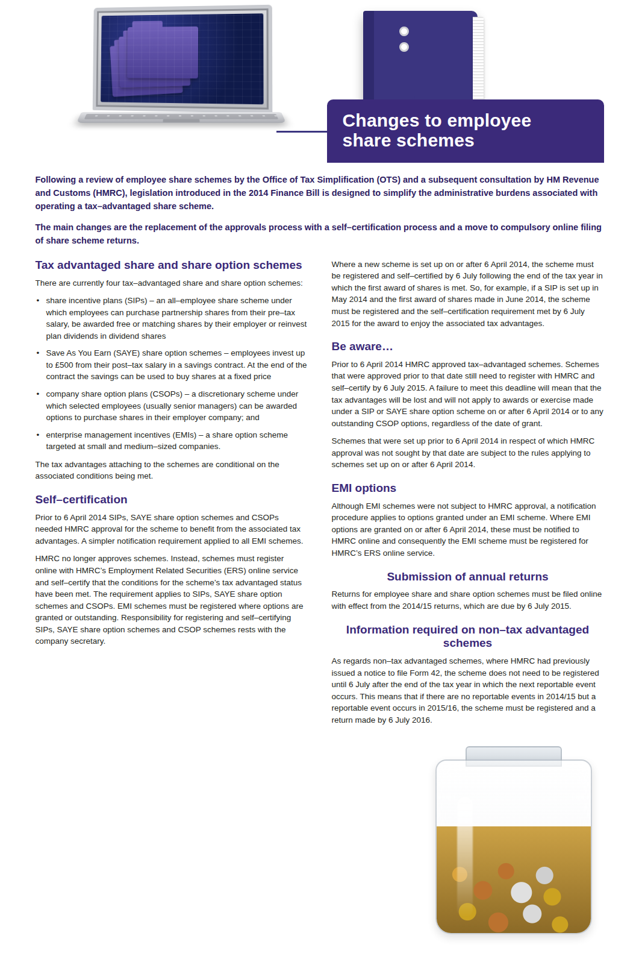Changes to employee
share schemes
Following a review of employee share schemes by the Office of Tax Simplification (OTS) and a subsequent consultation by HM Revenue and Customs (HMRC), legislation introduced in the 2014 Finance Bill is designed to simplify the administrative burdens associated with operating a tax–advantaged share scheme.
The main changes are the replacement of the approvals process with a self–certification process and a move to compulsory online filing of share scheme returns.
Tax advantaged share and share option schemes
There are currently four tax–advantaged share and share option schemes:
share incentive plans (SIPs) – an all–employee share scheme under which employees can purchase partnership shares from their pre–tax salary, be awarded free or matching shares by their employer or reinvest plan dividends in dividend shares
Save As You Earn (SAYE) share option schemes – employees invest up to £500 from their post–tax salary in a savings contract. At the end of the contract the savings can be used to buy shares at a fixed price
company share option plans (CSOPs) – a discretionary scheme under which selected employees (usually senior managers) can be awarded options to purchase shares in their employer company; and
enterprise management incentives (EMIs) – a share option scheme targeted at small and medium–sized companies.
The tax advantages attaching to the schemes are conditional on the associated conditions being met.
Self–certification
Prior to 6 April 2014 SIPs, SAYE share option schemes and CSOPs needed HMRC approval for the scheme to benefit from the associated tax advantages. A simpler notification requirement applied to all EMI schemes.
HMRC no longer approves schemes. Instead, schemes must register online with HMRC’s Employment Related Securities (ERS) online service and self–certify that the conditions for the scheme’s tax advantaged status have been met. The requirement applies to SIPs, SAYE share option schemes and CSOPs. EMI schemes must be registered where options are granted or outstanding. Responsibility for registering and self–certifying SIPs, SAYE share option schemes and CSOP schemes rests with the company secretary.
Where a new scheme is set up on or after 6 April 2014, the scheme must be registered and self–certified by 6 July following the end of the tax year in which the first award of shares is met. So, for example, if a SIP is set up in May 2014 and the first award of shares made in June 2014, the scheme must be registered and the self–certification requirement met by 6 July 2015 for the award to enjoy the associated tax advantages.
Be aware…
Prior to 6 April 2014 HMRC approved tax–advantaged schemes. Schemes that were approved prior to that date still need to register with HMRC and self–certify by 6 July 2015. A failure to meet this deadline will mean that the tax advantages will be lost and will not apply to awards or exercise made under a SIP or SAYE share option scheme on or after 6 April 2014 or to any outstanding CSOP options, regardless of the date of grant.
Schemes that were set up prior to 6 April 2014 in respect of which HMRC approval was not sought by that date are subject to the rules applying to schemes set up on or after 6 April 2014.
EMI options
Although EMI schemes were not subject to HMRC approval, a notification procedure applies to options granted under an EMI scheme. Where EMI options are granted on or after 6 April 2014, these must be notified to HMRC online and consequently the EMI scheme must be registered for HMRC’s ERS online service.
Submission of annual returns
Returns for employee share and share option schemes must be filed online with effect from the 2014/15 returns, which are due by 6 July 2015.
Information required on non–tax advantaged schemes
As regards non–tax advantaged schemes, where HMRC had previously issued a notice to file Form 42, the scheme does not need to be registered until 6 July after the end of the tax year in which the next reportable event occurs. This means that if there are no reportable events in 2014/15 but a reportable event occurs in 2015/16, the scheme must be registered and a return made by 6 July 2016.